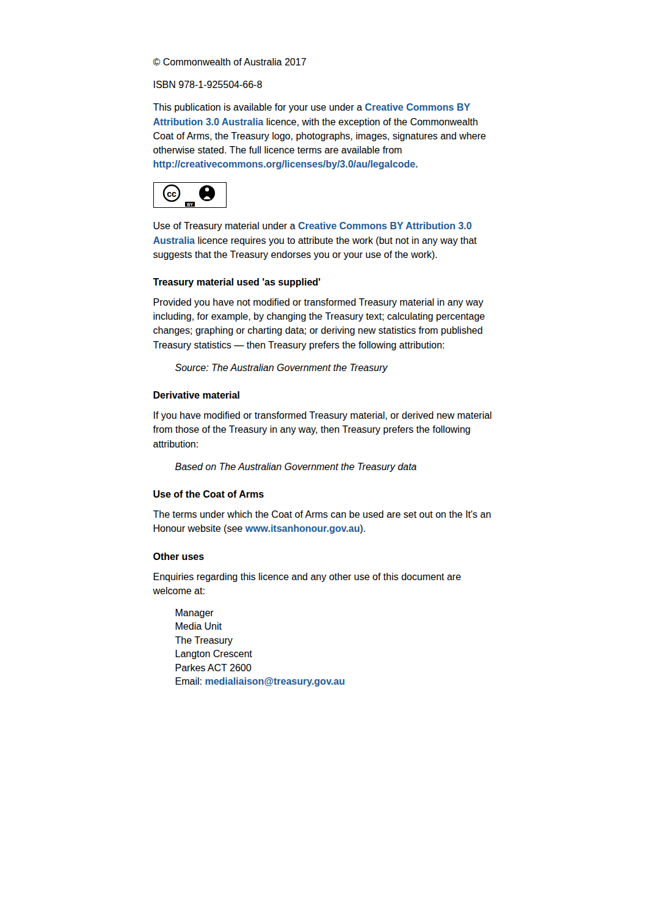© Commonwealth of Australia 2017
ISBN 978-1-925504-66-8
This publication is available for your use under a Creative Commons BY Attribution 3.0 Australia licence, with the exception of the Commonwealth Coat of Arms, the Treasury logo, photographs, images, signatures and where otherwise stated. The full licence terms are available from http://creativecommons.org/licenses/by/3.0/au/legalcode.
Creative Commons BY cc BY
Use of Treasury material under a Creative Commons BY Attribution 3.0 Australia licence requires you to attribute the work (but not in any way that suggests that the Treasury endorses you or your use of the work).
Treasury material used 'as supplied'
Provided you have not modified or transformed Treasury material in any way including, for example, by changing the Treasury text; calculating percentage changes; graphing or charting data; or deriving new statistics from published Treasury statistics — then Treasury prefers the following attribution:
Source: The Australian Government the Treasury
Derivative material
If you have modified or transformed Treasury material, or derived new material from those of the Treasury in any way, then Treasury prefers the following attribution:
Based on The Australian Government the Treasury data
Use of the Coat of Arms
The terms under which the Coat of Arms can be used are set out on the It's an Honour website (see www.itsanhonour.gov.au).
Other uses
Enquiries regarding this licence and any other use of this document are welcome at:
Manager
Media Unit
The Treasury
Langton Crescent
Parkes ACT 2600
Email: medialiaison@treasury.gov.au